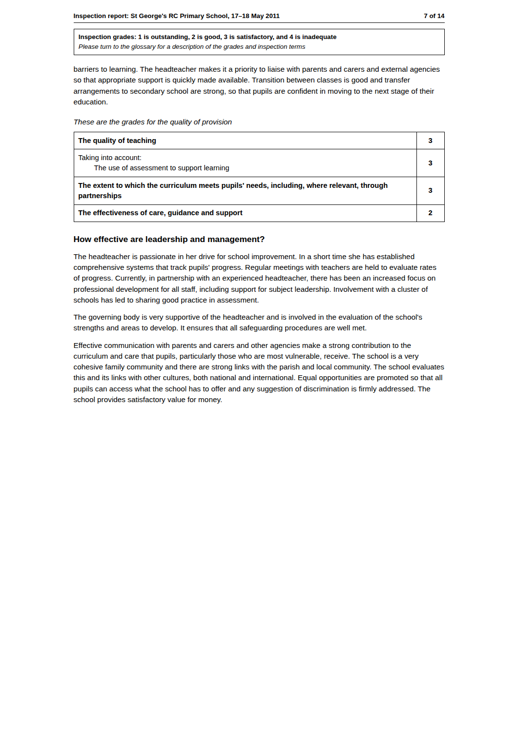Inspection report: St George's RC Primary School, 17–18 May 2011 7 of 14
Inspection grades: 1 is outstanding, 2 is good, 3 is satisfactory, and 4 is inadequate
Please turn to the glossary for a description of the grades and inspection terms
barriers to learning. The headteacher makes it a priority to liaise with parents and carers and external agencies so that appropriate support is quickly made available. Transition between classes is good and transfer arrangements to secondary school are strong, so that pupils are confident in moving to the next stage of their education.
These are the grades for the quality of provision
| The quality of teaching | 3 |
| Taking into account: The use of assessment to support learning | 3 |
| The extent to which the curriculum meets pupils' needs, including, where relevant, through partnerships | 3 |
| The effectiveness of care, guidance and support | 2 |
How effective are leadership and management?
The headteacher is passionate in her drive for school improvement. In a short time she has established comprehensive systems that track pupils' progress. Regular meetings with teachers are held to evaluate rates of progress. Currently, in partnership with an experienced headteacher, there has been an increased focus on professional development for all staff, including support for subject leadership. Involvement with a cluster of schools has led to sharing good practice in assessment.
The governing body is very supportive of the headteacher and is involved in the evaluation of the school's strengths and areas to develop. It ensures that all safeguarding procedures are well met.
Effective communication with parents and carers and other agencies make a strong contribution to the curriculum and care that pupils, particularly those who are most vulnerable, receive. The school is a very cohesive family community and there are strong links with the parish and local community. The school evaluates this and its links with other cultures, both national and international. Equal opportunities are promoted so that all pupils can access what the school has to offer and any suggestion of discrimination is firmly addressed. The school provides satisfactory value for money.